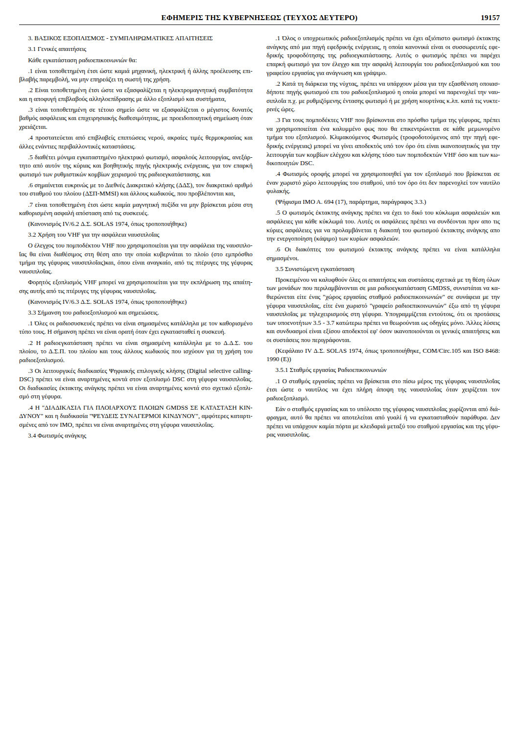ΕΦΗΜΕΡΙΣ ΤΗΣ ΚΥΒΕΡΝΗΣΕΩΣ (ΤΕΥΧΟΣ ΔΕΥΤΕΡΟ) 19157
3. ΒΑΣΙΚΟΣ ΕΞΟΠΛΙΣΜΟΣ - ΣΥΜΠΛΗΡΩΜΑΤΙΚΕΣ ΑΠΑΙΤΗΣΕΙΣ
3.1 Γενικές απαιτήσεις
Κάθε εγκατάσταση ραδιοεπικοινωνιών θα:
.1 είναι τοποθετημένη έτσι ώστε καμιά μηχανική, ηλεκτρική ή άλλης προέλευσης επιβλαβής παρεμβολή, να μην επηρεάζει τη σωστή της χρήση.
.2 Είναι τοποθετημένη έτσι ώστε να εξασφαλίζεται η ηλεκτρομαγνητική συμβατότητα και η αποφυγή επιβλαβούς αλληλοεπίδρασης με άλλο εξοπλισμό και συστήματα,
.3 είναι τοποθετημένη σε τέτοιο σημείο ώστε να εξασφαλίζεται ο μέγιστος δυνατός βαθμός ασφάλειας και επιχειρησιακής διαθεσιμότητας, με προειδοποιητική σημείωση όταν χρειάζεται.
.4 προστατεύεται από επιβλαβείς επιπτώσεις νερού, ακραίες τιμές θερμοκρασίας και άλλες ενάντιες περιβαλλοντικές καταστάσεις.
.5 διαθέτει μόνιμα εγκαταστημένο ηλεκτρικό φωτισμό, ασφαλούς λειτουργίας, ανεξάρτητο από αυτόν της κύριας και βοηθητικής πηγής ηλεκτρικής ενέργειας, για τον επαρκή φωτισμό των ρυθμιστικών κομβίων χειρισμού της ραδιοεγκατάστασης. και
.6 σημαίνεται ευκρινώς με το Διεθνές Διακριτικό κλήσης (ΔΔΣ), τον διακριτικό αριθμό του σταθμού του πλοίου (ΔΣΠ-MMSI) και άλλους κωδικούς, που προβλέπονται και,
.7 είναι τοποθετημένη έτσι ώστε καμία μαγνητική πυξίδα να μην βρίσκεται μέσα στη καθορισμένη ασφαλή απόσταση από τις συσκευές.
(Κανονισμός IV/6.2 Δ.Σ. SOLAS 1974, όπως τροποποιήθηκε)
3.2 Χρήση του VHF για την ασφάλεια ναυσιπλοΐας
Ο έλεγχος του πομποδέκτου VHF που χρησιμοποιείται για την ασφάλεια της ναυσιπλοΐας θα είναι διαθέσιμος στη θέση απο την οποία κυβερνάται το πλοίο (στο εμπρόσθιο τμήμα της γέφυρας ναυσιπλοΐας)και, όπου είναι αναγκαίο, από τις πτέρυγες της γέφυρας ναυσιπλοΐας.
Φορητός εξοπλισμός VHF μπορεί να χρησιμοποιείται για την εκπλήρωση της απαίτησης αυτής από τις πτέρυγες της γέφυρας ναυσιπλοΐας.
(Κανονισμός IV/6.3 Δ.Σ. SOLAS 1974, όπως τροποποιήθηκε)
3.3 Σήμανση του ραδιοεξοπλισμού και σημειώσεις.
.1 Όλες οι ραδιοσυσκευές πρέπει να είναι σημασμένες κατάλληλα με τον καθορισμένο τύπο τους. Η σήμανση πρέπει να είναι ορατή όταν έχει εγκατασταθεί η συσκευή.
.2 Η ραδιοεγκατάσταση πρέπει να είναι σημασμένη κατάλληλα με το Δ.Δ.Σ. του πλοίου, το Δ.Σ.Π. του πλοίου και τους άλλους κωδικούς που ισχύουν για τη χρήση του ραδιοεξοπλισμού.
.3 Οι λειτουργικές διαδικασίες Ψηφιακής επιλογικής κλήσης (Digital selective calling-DSC) πρέπει να είναι αναρτημένες κοντά στον εξοπλισμό DSC στη γέφυρα ναυσιπλοΐας. Οι διαδικασίες έκτακτης ανάγκης πρέπει να είναι αναρτημένες κοντά στο σχετικό εξοπλισμό στη γέφυρα.
.4 Η "ΔΙΑΔΙΚΑΣΙΑ ΓΙΑ ΠΛΟΙΑΡΧΟΥΣ ΠΛΟΙΩΝ GMDSS ΣΕ ΚΑΤΑΣΤΑΣΗ ΚΙΝΔΥΝΟΥ" και η διαδικασία "ΨΕΥΔΕΙΣ ΣΥΝΑΓΕΡΜΟΙ ΚΙΝΔΥΝΟΥ", αμφότερες καταρτισμένες από τον IMO, πρέπει να είναι αναρτημένες στη γέφυρα ναυσιπλοΐας.
3.4 Φωτισμός ανάγκης
.1 Όλος ο υποχρεωτικός ραδιοεξοπλισμός πρέπει να έχει αξιόπιστο φωτισμό έκτακτης ανάγκης από μια πηγή εφεδρικής ενέργειας, η οποία κανονικά είναι οι συσσωρευτές εφεδρικής τροφοδότησης της ραδιοεγκατάστασης. Αυτός ο φωτισμός πρέπει να παρέχει επαρκή φωτισμό για τον έλεγχο και την ασφαλή λειτουργία του ραδιοεξοπλισμού και του γραφείου εργασίας για ανάγνωση και γράψιμο.
.2 Κατά τη διάρκεια της νύχτας, πρέπει να υπάρχουν μέσα για την εξασθένιση οποιασδήποτε πηγής φωτισμού επι του ραδιοεξοπλισμού η οποία μπορεί να παρενοχλεί την ναυσιπλοΐα π.χ. με ρυθμιζόμενης έντασης φωτισμό ή με χρήση κουρτίνας κ.λπ. κατά τις νυκτερινές ώρες.
.3 Για τους πομποδέκτες VHF που βρίσκονται στο πρόσθιο τμήμα της γέφυρας, πρέπει να χρησιμοποιείται ένα καλυμμένο φως που θα επικεντρώνεται σε κάθε μεμωνομένο τμήμα του εξοπλισμού. Κλιμακούμενος Φωτισμός (τροφοδοτούμενος από την πηγή εφεδρικής ενέργειας) μπορεί να γίνει αποδεκτός υπό τον όρο ότι είναι ικανοποιητικός για την λειτουργία των κομβίων ελέγχου και κλήσης τόσο των πομποδεκτών VHF όσο και των κωδικοποιητών DSC.
.4 Φωτισμός οροφής μπορεί να χρησιμοποιηθεί για τον εξοπλισμό που βρίσκεται σε έναν χωριστό χώρο λειτουργίας του σταθμού, υπό τον όρο ότι δεν παρενοχλεί τον ναυτίλο φυλακής.
(Ψήφισμα IMO A. 694 (17), παράρτημα, παράγραφος 3.3.)
.5 Ο φωτισμός έκτακτης ανάγκης πρέπει να έχει το δικό του κύκλωμα ασφαλειών και ασφάλειες για κάθε κύκλωμά του. Αυτές οι ασφάλειες πρέπει να συνδέονται πριν απο τις κύριες ασφάλειες για να προλαμβάνεται η διακοπή του φωτισμού έκτακτης ανάγκης απο την ενεργοποίηση (κάψιμο) των κυρίων ασφαλειών.
.6 Οι διακόπτες του φωτισμού έκτακτης ανάγκης πρέπει να είναι κατάλληλα σημασμένοι.
3.5 Συνιστώμενη εγκατάσταση
Προκειμένου να καλυφθούν όλες οι απαιτήσεις και συστάσεις σχετικά με τη θέση όλων των μονάδων που περιλαμβάνονται σε μια ραδιοεγκατάσταση GMDSS, συνιστάται να καθιερώνεται είτε ένας "χώρος εργασίας σταθμού ραδιοεπικοινωνιών" σε συνάφεια με την γέφυρα ναυσιπλοΐας, είτε ένα χωριστό "γραφείο ραδιοεπικοινωνιών" έξω από τη γέφυρα ναυσιπλοΐας με τηλεχειρισμούς στη γέφυρα. Υπογραμμίζεται εντούτοις, ότι οι προτάσεις των υποενοτήτων 3.5 - 3.7 κατώτερω πρέπει να θεωρούνται ως οδηγίες μόνο. Άλλες λύσεις και συνδυασμοί είναι εξίσου αποδεκτοί εφ' όσον ικανοποιούνται οι γενικές απαιτήσεις και οι συστάσεις που περιγράφονται.
(Κεφάλαιο IV Δ.Σ. SOLAS 1974, όπως τροποποιήθηκε, COM/Circ.105 και ISO 8468: 1990 (E))
3.5.1 Σταθμός εργασίας Ραδιοεπικοινωνιών
.1 Ο σταθμός εργασίας πρέπει να βρίσκεται στο πίσω μέρος της γέφυρας ναυσιπλοΐας έτσι ώστε ο ναυτίλος να έχει πλήρη άποψη της ναυσιπλοΐας όταν χειρίζεται τον ραδιοεξοπλισμό.
Εάν ο σταθμός εργασίας και το υπόλοιπο της γέφυρας ναυσιπλοΐας χωρίζονται από διάφραγμα, αυτό θα πρέπει να αποτελείται από γυαλί ή να εγκατασταθούν παράθυρα. Δεν πρέπει να υπάρχουν καμία πόρτα με κλειδαριά μεταξύ του σταθμού εργασίας και της γέφυρας ναυσιπλοΐας.